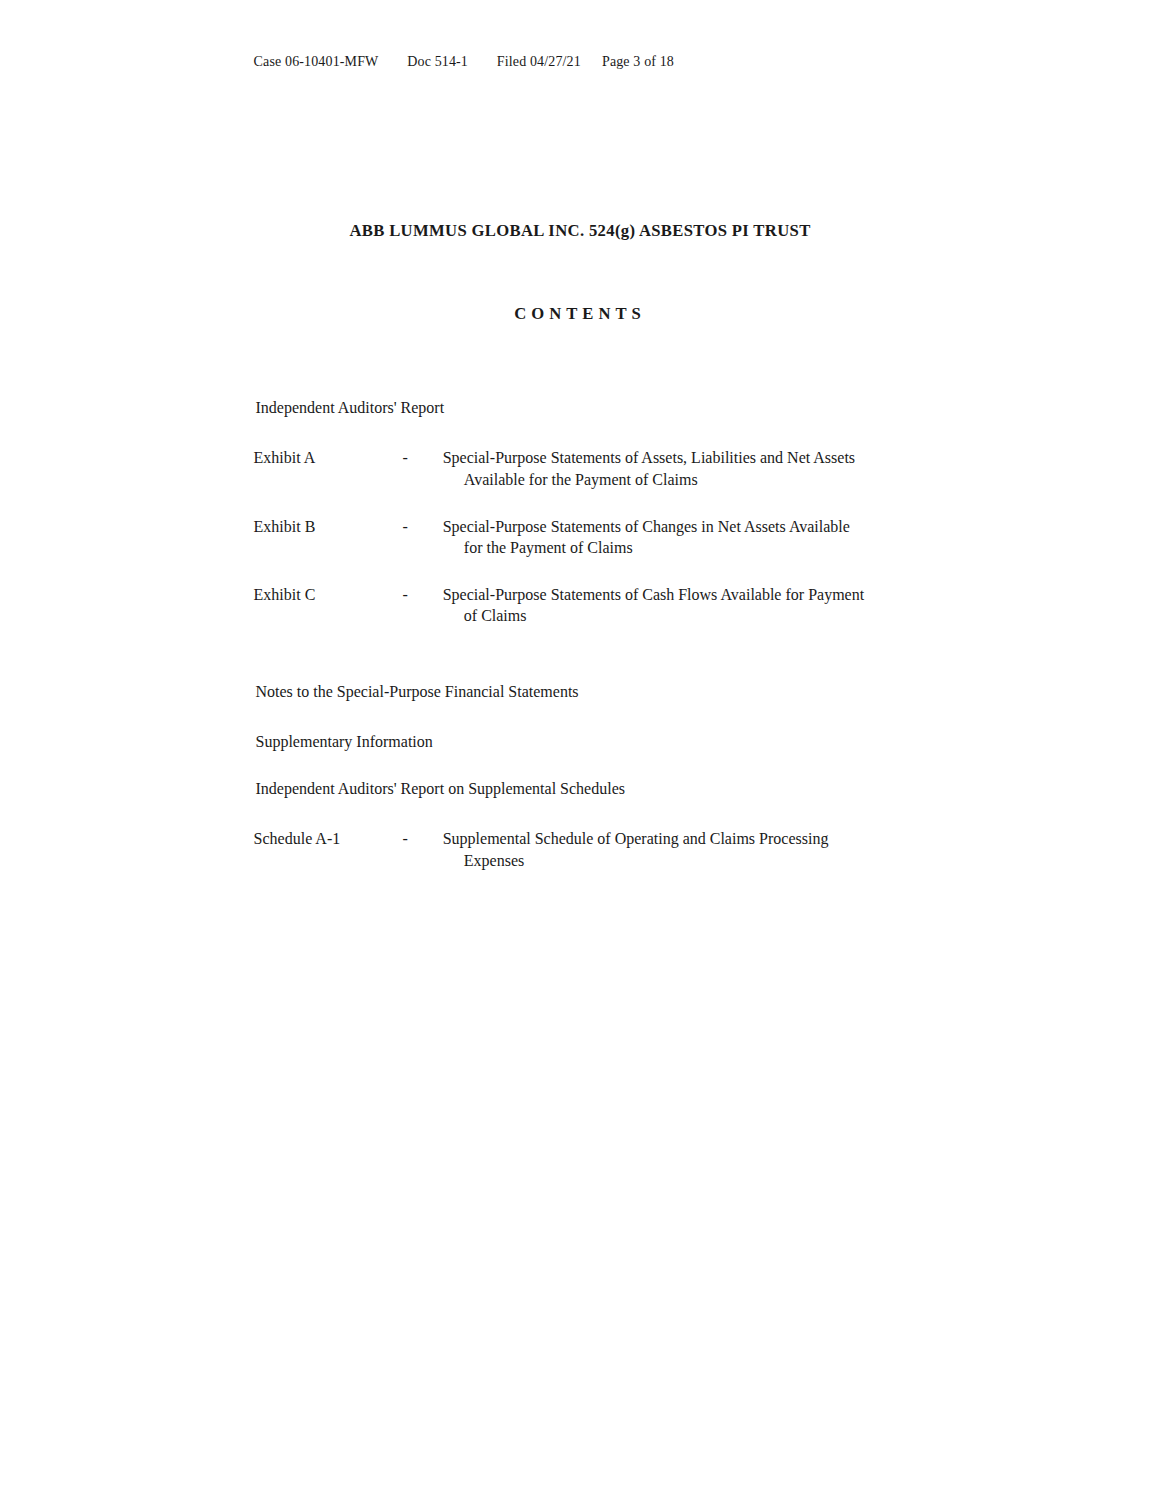Case 06-10401-MFW Doc 514-1 Filed 04/27/21 Page 3 of 18
ABB LUMMUS GLOBAL INC. 524(g) ASBESTOS PI TRUST
CONTENTS
Independent Auditors' Report
| Exhibit A | - | Special-Purpose Statements of Assets, Liabilities and Net Assets Available for the Payment of Claims |
| Exhibit B | - | Special-Purpose Statements of Changes in Net Assets Available for the Payment of Claims |
| Exhibit C | - | Special-Purpose Statements of Cash Flows Available for Payment of Claims |
Notes to the Special-Purpose Financial Statements
Supplementary Information
Independent Auditors' Report on Supplemental Schedules
| Schedule A-1 | - | Supplemental Schedule of Operating and Claims Processing Expenses |